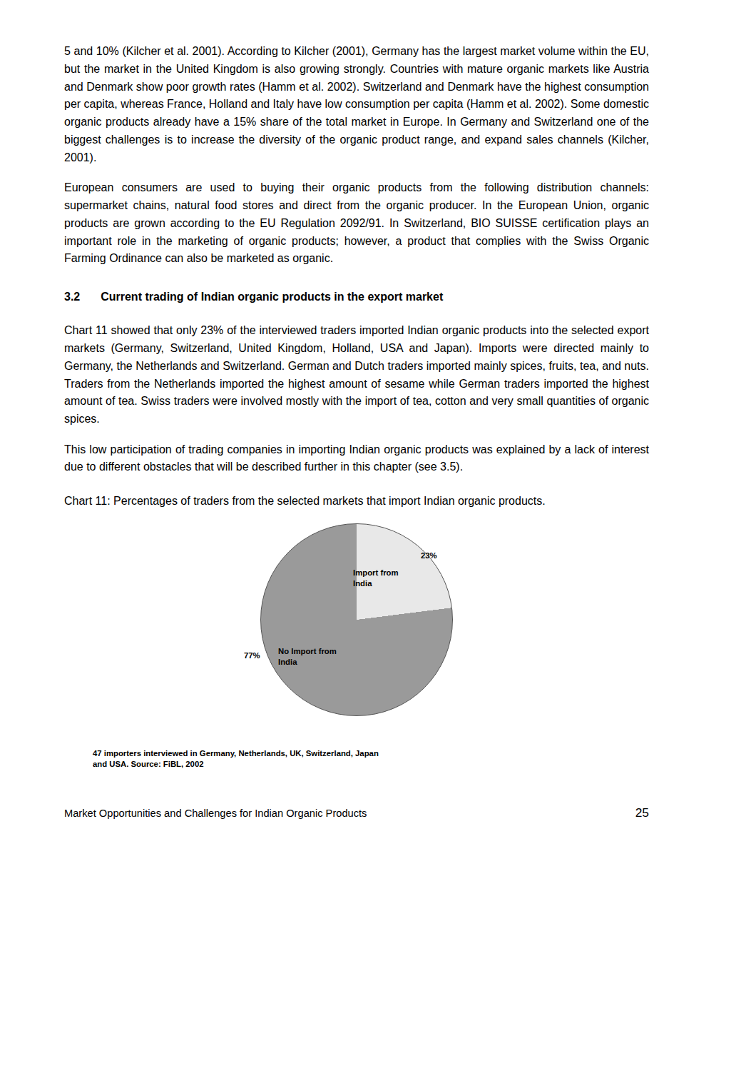5 and 10% (Kilcher et al. 2001). According to Kilcher (2001), Germany has the largest market volume within the EU, but the market in the United Kingdom is also growing strongly. Countries with mature organic markets like Austria and Denmark show poor growth rates (Hamm et al. 2002). Switzerland and Denmark have the highest consumption per capita, whereas France, Holland and Italy have low consumption per capita (Hamm et al. 2002). Some domestic organic products already have a 15% share of the total market in Europe. In Germany and Switzerland one of the biggest challenges is to increase the diversity of the organic product range, and expand sales channels (Kilcher, 2001).
European consumers are used to buying their organic products from the following distribution channels: supermarket chains, natural food stores and direct from the organic producer. In the European Union, organic products are grown according to the EU Regulation 2092/91. In Switzerland, BIO SUISSE certification plays an important role in the marketing of organic products; however, a product that complies with the Swiss Organic Farming Ordinance can also be marketed as organic.
3.2 Current trading of Indian organic products in the export market
Chart 11 showed that only 23% of the interviewed traders imported Indian organic products into the selected export markets (Germany, Switzerland, United Kingdom, Holland, USA and Japan). Imports were directed mainly to Germany, the Netherlands and Switzerland. German and Dutch traders imported mainly spices, fruits, tea, and nuts. Traders from the Netherlands imported the highest amount of sesame while German traders imported the highest amount of tea. Swiss traders were involved mostly with the import of tea, cotton and very small quantities of organic spices.
This low participation of trading companies in importing Indian organic products was explained by a lack of interest due to different obstacles that will be described further in this chapter (see 3.5).
Chart 11: Percentages of traders from the selected markets that import Indian organic products.
23%
Import from
India
77%
No Import from
India
47 importers interviewed in Germany, Netherlands, UK, Switzerland, Japan
and USA. Source: FiBL, 2002
Market Opportunities and Challenges for Indian Organic Products 25